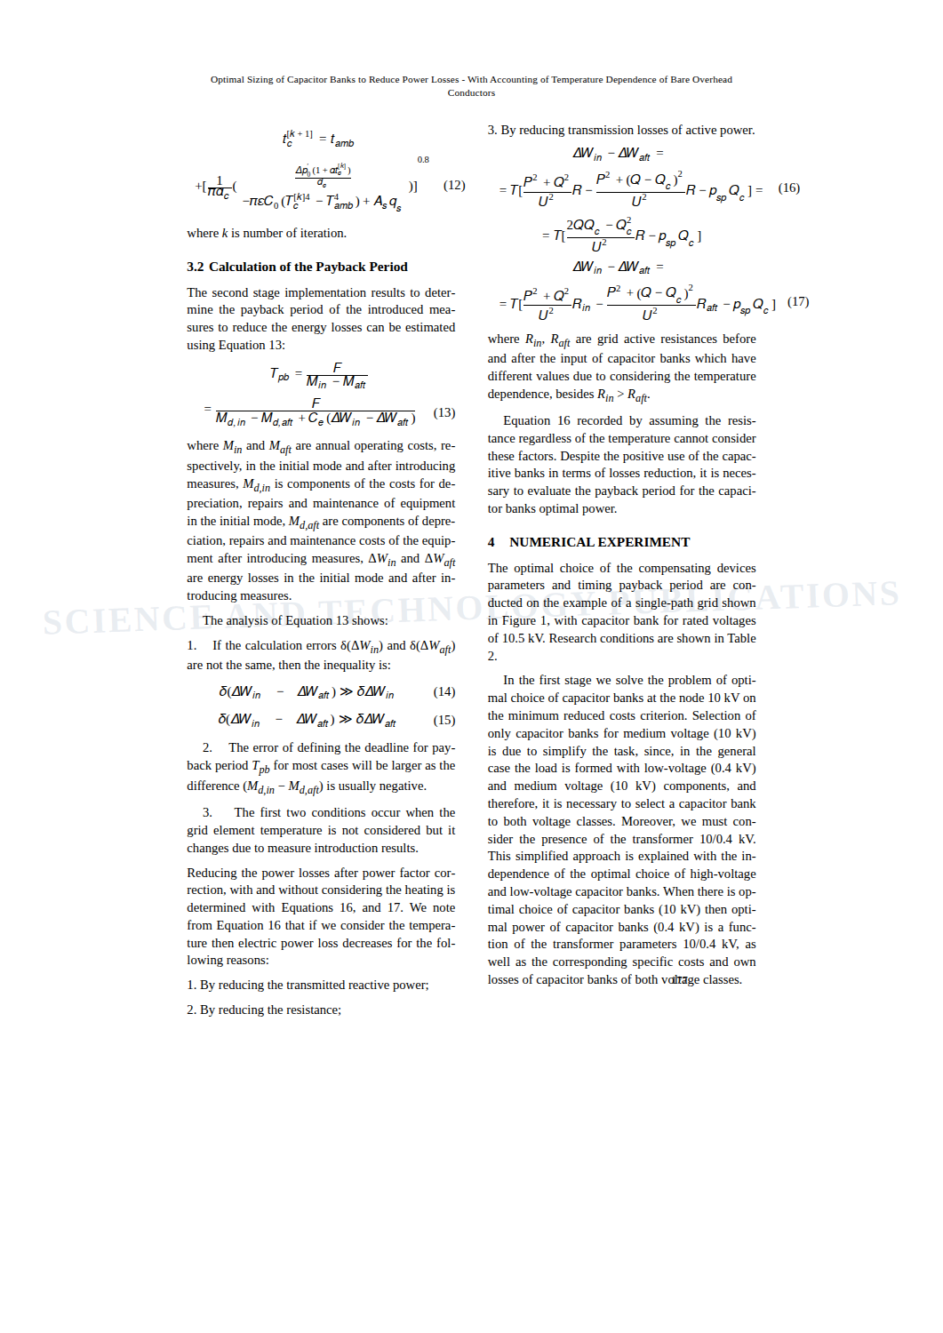SCIENCE AND TECHNOLOGY PUBLICATIONS
Optimal Sizing of Capacitor Banks to Reduce Power Losses - With Accounting of Temperature Dependence of Bare Overhead Conductors
tc[k+1] = tamb
+ [ 1 παc ( Δp0′(1+αtc[k]) dc −πεC0 (Tc[k]4−Tamb4) +Asqs ) ] 0.8
(12)
where k is number of iteration.
3.2 Calculation of the Payback Period
The second stage implementation results to determine the payback period of the introduced measures to reduce the energy losses can be estimated using Equation 13:
Tpb = F Min−Maft
= F Md,in − Md,aft + Ce (ΔWin−ΔWaft)
(13)
where Min and Maft are annual operating costs, respectively, in the initial mode and after introducing measures, Md,in is components of the costs for depreciation, repairs and maintenance of equipment in the initial mode, Md,aft are components of depreciation, repairs and maintenance costs of the equipment after introducing measures, ΔWin and ΔWaft are energy losses in the initial mode and after introducing measures.
The analysis of Equation 13 shows:
1. If the calculation errors δ(ΔWin) and δ(ΔWaft) are not the same, then the inequality is:
δ(ΔWin − ΔWaft) ≫ δΔWin
(14)
δ(ΔWin − ΔWaft) ≫ δΔWaft
(15)
2. The error of defining the deadline for payback period Tpb for most cases will be larger as the difference (Md,in − Md,aft) is usually negative.
3. The first two conditions occur when the grid element temperature is not considered but it changes due to measure introduction results.
Reducing the power losses after power factor correction, with and without considering the heating is determined with Equations 16, and 17. We note from Equation 16 that if we consider the temperature then electric power loss decreases for the following reasons:
1. By reducing the transmitted reactive power;
2. By reducing the resistance;
3. By reducing transmission losses of active power.
ΔWin − ΔWaft =
=T [ P2+Q2 U2 R − P2+(Q−Qc)2 U2 R − pspQc ] =
(16)
=T [ 2QQc−Qc2 U2 R − pspQc ]
ΔWin − ΔWaft =
=T [ P2+Q2 U2 Rin − P2+(Q−Qc)2 U2 Raft − pspQc ]
(17)
where Rin, Raft are grid active resistances before and after the input of capacitor banks which have different values due to considering the temperature dependence, besides Rin > Raft.
Equation 16 recorded by assuming the resistance regardless of the temperature cannot consider these factors. Despite the positive use of the capacitive banks in terms of losses reduction, it is necessary to evaluate the payback period for the capacitor banks optimal power.
4 NUMERICAL EXPERIMENT
The optimal choice of the compensating devices parameters and timing payback period are conducted on the example of a single-path grid shown in Figure 1, with capacitor bank for rated voltages of 10.5 kV. Research conditions are shown in Table 2.
In the first stage we solve the problem of optimal choice of capacitor banks at the node 10 kV on the minimum reduced costs criterion. Selection of only capacitor banks for medium voltage (10 kV) is due to simplify the task, since, in the general case the load is formed with low-voltage (0.4 kV) and medium voltage (10 kV) components, and therefore, it is necessary to select a capacitor bank to both voltage classes. Moreover, we must consider the presence of the transformer 10/0.4 kV. This simplified approach is explained with the independence of the optimal choice of high-voltage and low-voltage capacitor banks. When there is optimal choice of capacitor banks (10 kV) then optimal power of capacitor banks (0.4 kV) is a function of the transformer parameters 10/0.4 kV, as well as the corresponding specific costs and own losses of capacitor banks of both voltage classes.
177